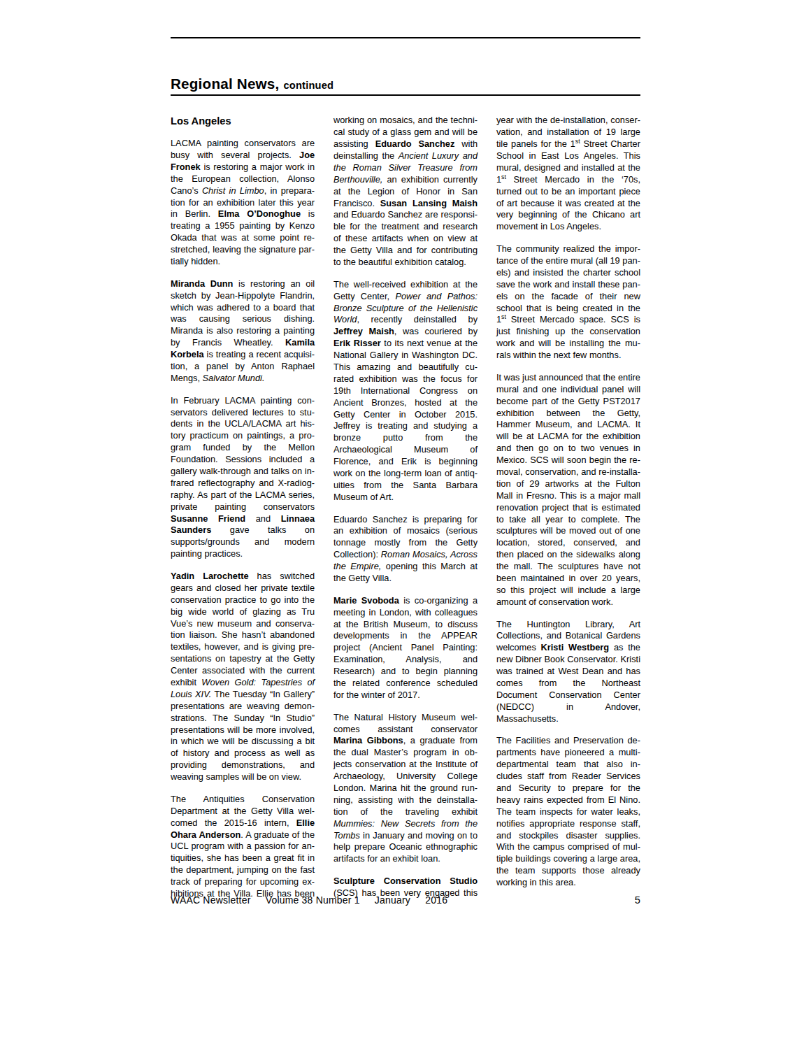Regional News, continued
Los Angeles
LACMA painting conservators are busy with several projects. Joe Fronek is restoring a major work in the European collection, Alonso Cano’s Christ in Limbo, in preparation for an exhibition later this year in Berlin. Elma O’Donoghue is treating a 1955 painting by Kenzo Okada that was at some point restretched, leaving the signature partially hidden.
Miranda Dunn is restoring an oil sketch by Jean-Hippolyte Flandrin, which was adhered to a board that was causing serious dishing. Miranda is also restoring a painting by Francis Wheatley. Kamila Korbela is treating a recent acquisition, a panel by Anton Raphael Mengs, Salvator Mundi.
In February LACMA painting conservators delivered lectures to students in the UCLA/LACMA art history practicum on paintings, a program funded by the Mellon Foundation. Sessions included a gallery walk-through and talks on infrared reflectography and X-radiography. As part of the LACMA series, private painting conservators Susanne Friend and Linnaea Saunders gave talks on supports/grounds and modern painting practices.
Yadin Larochette has switched gears and closed her private textile conservation practice to go into the big wide world of glazing as Tru Vue’s new museum and conservation liaison. She hasn’t abandoned textiles, however, and is giving presentations on tapestry at the Getty Center associated with the current exhibit Woven Gold: Tapestries of Louis XIV. The Tuesday “In Gallery” presentations are weaving demonstrations. The Sunday “In Studio” presentations will be more involved, in which we will be discussing a bit of history and process as well as providing demonstrations, and weaving samples will be on view.
The Antiquities Conservation Department at the Getty Villa welcomed the 2015-16 intern, Ellie Ohara Anderson. A graduate of the UCL program with a passion for antiquities, she has been a great fit in the department, jumping on the fast track of preparing for upcoming exhibitions at the Villa. Ellie has been working on mosaics, and the technical study of a glass gem and will be assisting Eduardo Sanchez with deinstalling the Ancient Luxury and the Roman Silver Treasure from Berthouville, an exhibition currently at the Legion of Honor in San Francisco. Susan Lansing Maish and Eduardo Sanchez are responsible for the treatment and research of these artifacts when on view at the Getty Villa and for contributing to the beautiful exhibition catalog.
The well-received exhibition at the Getty Center, Power and Pathos: Bronze Sculpture of the Hellenistic World, recently deinstalled by Jeffrey Maish, was couriered by Erik Risser to its next venue at the National Gallery in Washington DC. This amazing and beautifully curated exhibition was the focus for 19th International Congress on Ancient Bronzes, hosted at the Getty Center in October 2015. Jeffrey is treating and studying a bronze putto from the Archaeological Museum of Florence, and Erik is beginning work on the long-term loan of antiquities from the Santa Barbara Museum of Art.
Eduardo Sanchez is preparing for an exhibition of mosaics (serious tonnage mostly from the Getty Collection): Roman Mosaics, Across the Empire, opening this March at the Getty Villa.
Marie Svoboda is co-organizing a meeting in London, with colleagues at the British Museum, to discuss developments in the APPEAR project (Ancient Panel Painting: Examination, Analysis, and Research) and to begin planning the related conference scheduled for the winter of 2017.
The Natural History Museum welcomes assistant conservator Marina Gibbons, a graduate from the dual Master’s program in objects conservation at the Institute of Archaeology, University College London. Marina hit the ground running, assisting with the deinstallation of the traveling exhibit Mummies: New Secrets from the Tombs in January and moving on to help prepare Oceanic ethnographic artifacts for an exhibit loan.
Sculpture Conservation Studio (SCS) has been very engaged this year with the de-installation, conservation, and installation of 19 large tile panels for the 1st Street Charter School in East Los Angeles. This mural, designed and installed at the 1st Street Mercado in the ‘70s, turned out to be an important piece of art because it was created at the very beginning of the Chicano art movement in Los Angeles.
The community realized the importance of the entire mural (all 19 panels) and insisted the charter school save the work and install these panels on the facade of their new school that is being created in the 1st Street Mercado space. SCS is just finishing up the conservation work and will be installing the murals within the next few months.
It was just announced that the entire mural and one individual panel will become part of the Getty PST2017 exhibition between the Getty, Hammer Museum, and LACMA. It will be at LACMA for the exhibition and then go on to two venues in Mexico. SCS will soon begin the removal, conservation, and re-installation of 29 artworks at the Fulton Mall in Fresno. This is a major mall renovation project that is estimated to take all year to complete. The sculptures will be moved out of one location, stored, conserved, and then placed on the sidewalks along the mall. The sculptures have not been maintained in over 20 years, so this project will include a large amount of conservation work.
The Huntington Library, Art Collections, and Botanical Gardens welcomes Kristi Westberg as the new Dibner Book Conservator. Kristi was trained at West Dean and has comes from the Northeast Document Conservation Center (NEDCC) in Andover, Massachusetts.
The Facilities and Preservation departments have pioneered a multi-departmental team that also includes staff from Reader Services and Security to prepare for the heavy rains expected from El Nino. The team inspects for water leaks, notifies appropriate response staff, and stockpiles disaster supplies. With the campus comprised of multiple buildings covering a large area, the team supports those already working in this area.
WAAC Newsletter Volume 38 Number 1 January 2016
5